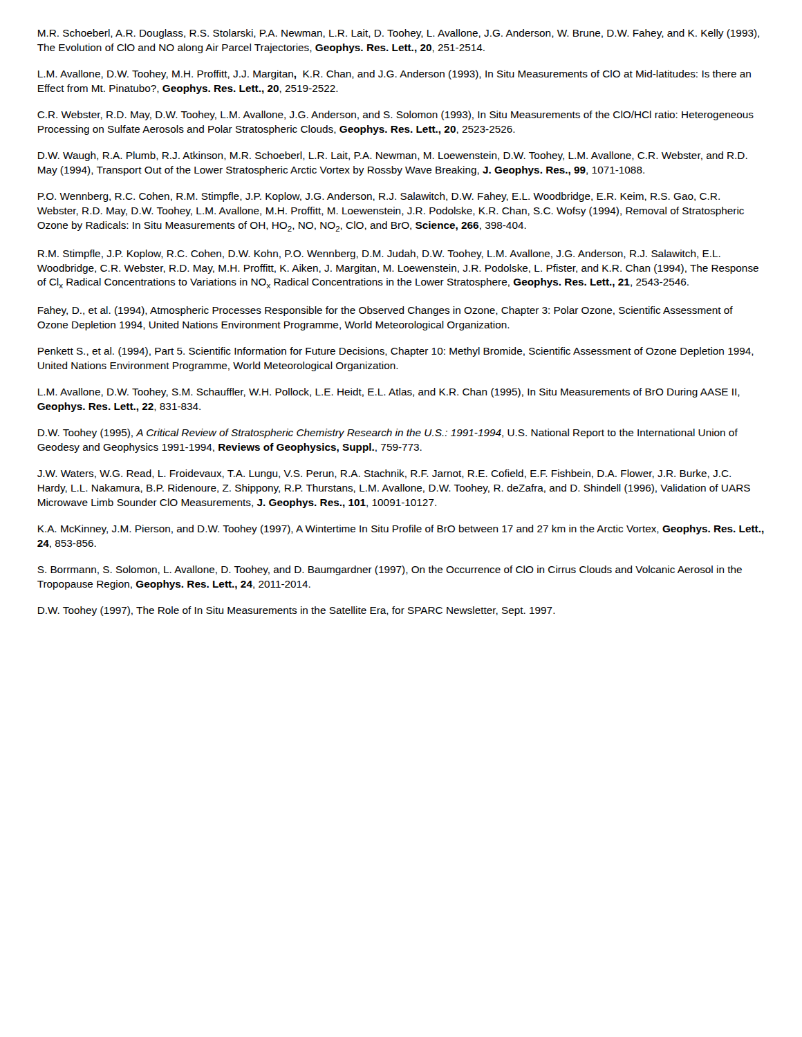M.R. Schoeberl, A.R. Douglass, R.S. Stolarski, P.A. Newman, L.R. Lait, D. Toohey, L. Avallone, J.G. Anderson, W. Brune, D.W. Fahey, and K. Kelly (1993), The Evolution of ClO and NO along Air Parcel Trajectories, Geophys. Res. Lett., 20, 251-2514.
L.M. Avallone, D.W. Toohey, M.H. Proffitt, J.J. Margitan, K.R. Chan, and J.G. Anderson (1993), In Situ Measurements of ClO at Mid-latitudes: Is there an Effect from Mt. Pinatubo?, Geophys. Res. Lett., 20, 2519-2522.
C.R. Webster, R.D. May, D.W. Toohey, L.M. Avallone, J.G. Anderson, and S. Solomon (1993), In Situ Measurements of the ClO/HCl ratio: Heterogeneous Processing on Sulfate Aerosols and Polar Stratospheric Clouds, Geophys. Res. Lett., 20, 2523-2526.
D.W. Waugh, R.A. Plumb, R.J. Atkinson, M.R. Schoeberl, L.R. Lait, P.A. Newman, M. Loewenstein, D.W. Toohey, L.M. Avallone, C.R. Webster, and R.D. May (1994), Transport Out of the Lower Stratospheric Arctic Vortex by Rossby Wave Breaking, J. Geophys. Res., 99, 1071-1088.
P.O. Wennberg, R.C. Cohen, R.M. Stimpfle, J.P. Koplow, J.G. Anderson, R.J. Salawitch, D.W. Fahey, E.L. Woodbridge, E.R. Keim, R.S. Gao, C.R. Webster, R.D. May, D.W. Toohey, L.M. Avallone, M.H. Proffitt, M. Loewenstein, J.R. Podolske, K.R. Chan, S.C. Wofsy (1994), Removal of Stratospheric Ozone by Radicals: In Situ Measurements of OH, HO2, NO, NO2, ClO, and BrO, Science, 266, 398-404.
R.M. Stimpfle, J.P. Koplow, R.C. Cohen, D.W. Kohn, P.O. Wennberg, D.M. Judah, D.W. Toohey, L.M. Avallone, J.G. Anderson, R.J. Salawitch, E.L. Woodbridge, C.R. Webster, R.D. May, M.H. Proffitt, K. Aiken, J. Margitan, M. Loewenstein, J.R. Podolske, L. Pfister, and K.R. Chan (1994), The Response of Clx Radical Concentrations to Variations in NOx Radical Concentrations in the Lower Stratosphere, Geophys. Res. Lett., 21, 2543-2546.
Fahey, D., et al. (1994), Atmospheric Processes Responsible for the Observed Changes in Ozone, Chapter 3: Polar Ozone, Scientific Assessment of Ozone Depletion 1994, United Nations Environment Programme, World Meteorological Organization.
Penkett S., et al. (1994), Part 5. Scientific Information for Future Decisions, Chapter 10: Methyl Bromide, Scientific Assessment of Ozone Depletion 1994, United Nations Environment Programme, World Meteorological Organization.
L.M. Avallone, D.W. Toohey, S.M. Schauffler, W.H. Pollock, L.E. Heidt, E.L. Atlas, and K.R. Chan (1995), In Situ Measurements of BrO During AASE II, Geophys. Res. Lett., 22, 831-834.
D.W. Toohey (1995), A Critical Review of Stratospheric Chemistry Research in the U.S.: 1991-1994, U.S. National Report to the International Union of Geodesy and Geophysics 1991-1994, Reviews of Geophysics, Suppl., 759-773.
J.W. Waters, W.G. Read, L. Froidevaux, T.A. Lungu, V.S. Perun, R.A. Stachnik, R.F. Jarnot, R.E. Cofield, E.F. Fishbein, D.A. Flower, J.R. Burke, J.C. Hardy, L.L. Nakamura, B.P. Ridenoure, Z. Shippony, R.P. Thurstans, L.M. Avallone, D.W. Toohey, R. deZafra, and D. Shindell (1996), Validation of UARS Microwave Limb Sounder ClO Measurements, J. Geophys. Res., 101, 10091-10127.
K.A. McKinney, J.M. Pierson, and D.W. Toohey (1997), A Wintertime In Situ Profile of BrO between 17 and 27 km in the Arctic Vortex, Geophys. Res. Lett., 24, 853-856.
S. Borrmann, S. Solomon, L. Avallone, D. Toohey, and D. Baumgardner (1997), On the Occurrence of ClO in Cirrus Clouds and Volcanic Aerosol in the Tropopause Region, Geophys. Res. Lett., 24, 2011-2014.
D.W. Toohey (1997), The Role of In Situ Measurements in the Satellite Era, for SPARC Newsletter, Sept. 1997.